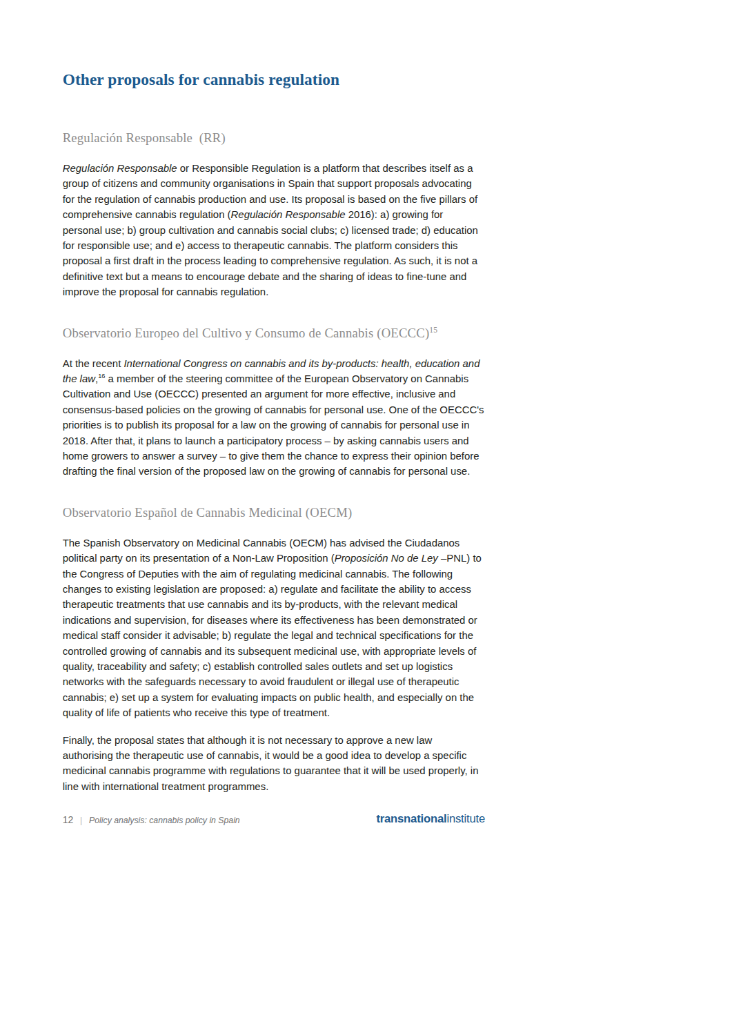Other proposals for cannabis regulation
Regulación Responsable (RR)
Regulación Responsable or Responsible Regulation is a platform that describes itself as a group of citizens and community organisations in Spain that support proposals advocating for the regulation of cannabis production and use. Its proposal is based on the five pillars of comprehensive cannabis regulation (Regulación Responsable 2016): a) growing for personal use; b) group cultivation and cannabis social clubs; c) licensed trade; d) education for responsible use; and e) access to therapeutic cannabis. The platform considers this proposal a first draft in the process leading to comprehensive regulation. As such, it is not a definitive text but a means to encourage debate and the sharing of ideas to fine-tune and improve the proposal for cannabis regulation.
Observatorio Europeo del Cultivo y Consumo de Cannabis (OECCC)15
At the recent International Congress on cannabis and its by-products: health, education and the law,16 a member of the steering committee of the European Observatory on Cannabis Cultivation and Use (OECCC) presented an argument for more effective, inclusive and consensus-based policies on the growing of cannabis for personal use. One of the OECCC's priorities is to publish its proposal for a law on the growing of cannabis for personal use in 2018. After that, it plans to launch a participatory process – by asking cannabis users and home growers to answer a survey – to give them the chance to express their opinion before drafting the final version of the proposed law on the growing of cannabis for personal use.
Observatorio Español de Cannabis Medicinal (OECM)
The Spanish Observatory on Medicinal Cannabis (OECM) has advised the Ciudadanos political party on its presentation of a Non-Law Proposition (Proposición No de Ley –PNL) to the Congress of Deputies with the aim of regulating medicinal cannabis. The following changes to existing legislation are proposed: a) regulate and facilitate the ability to access therapeutic treatments that use cannabis and its by-products, with the relevant medical indications and supervision, for diseases where its effectiveness has been demonstrated or medical staff consider it advisable; b) regulate the legal and technical specifications for the controlled growing of cannabis and its subsequent medicinal use, with appropriate levels of quality, traceability and safety; c) establish controlled sales outlets and set up logistics networks with the safeguards necessary to avoid fraudulent or illegal use of therapeutic cannabis; e) set up a system for evaluating impacts on public health, and especially on the quality of life of patients who receive this type of treatment.
Finally, the proposal states that although it is not necessary to approve a new law authorising the therapeutic use of cannabis, it would be a good idea to develop a specific medicinal cannabis programme with regulations to guarantee that it will be used properly, in line with international treatment programmes.
12 | Policy analysis: cannabis policy in Spain
transnational institute